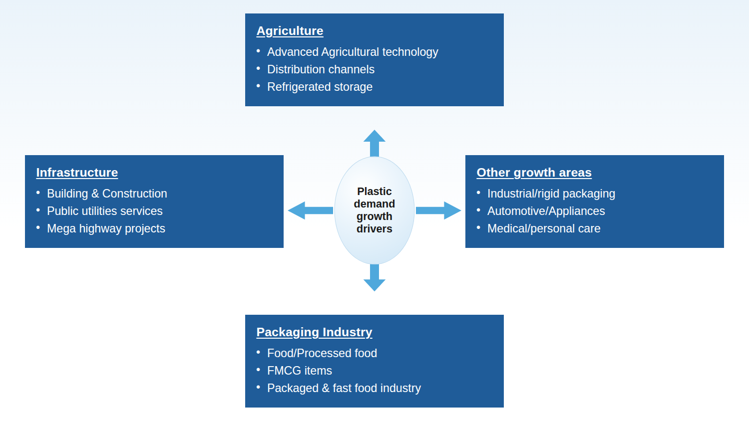Agriculture
Advanced Agricultural technology
Distribution channels
Refrigerated storage
Infrastructure
Building & Construction
Public utilities services
Mega highway projects
Other growth areas
Industrial/rigid packaging
Automotive/Appliances
Medical/personal care
Packaging Industry
Food/Processed food
FMCG items
Packaged & fast food industry
Plastic
demand
growth
drivers